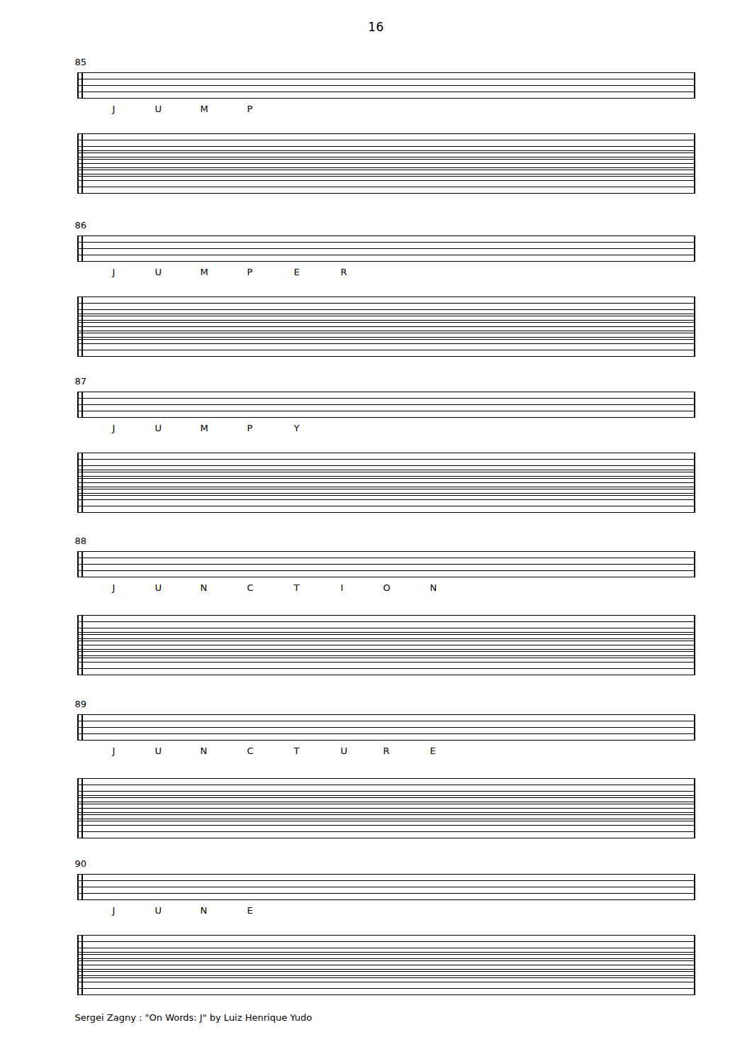16
85
J
U
M
P
86
J
U
M
P
E
R
87
J
U
M
P
Y
88
J
U
N
C
T
I
O
N
89
J
U
N
C
T
U
R
E
90
J
U
N
E
Sergei Zagny : "On Words: J" by Luiz Henrique Yudo
Page 16 of the score "On Words: J" by Luiz Henrique Yudo, after Sergei Zagny. Measures 85 through 90. Each measure sets one word, spelled letter by letter, in the upper vocal staff, accompanied by sustained chords in a three-staff keyboard part. Words: JUMP, JUMPER, JUMPY, JUNCTION, JUNCTURE, JUNE.